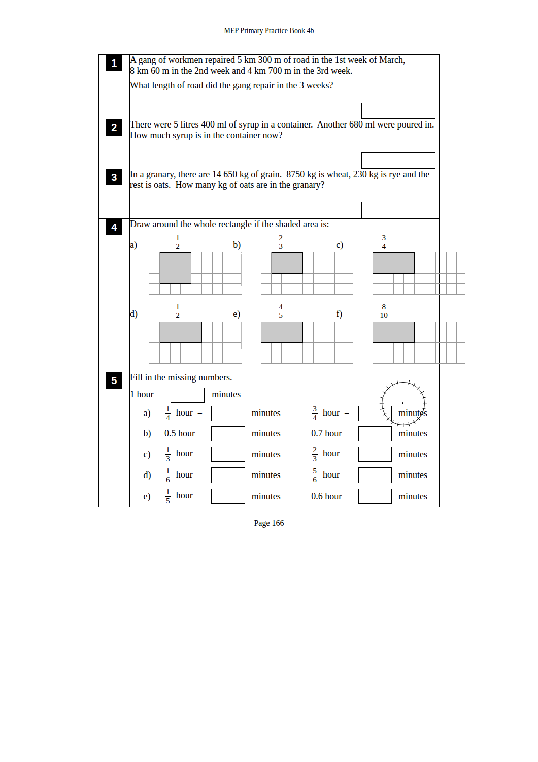MEP Primary Practice Book 4b
| 1 | A gang of workmen repaired 5 km 300 m of road in the 1st week of March, 8 km 60 m in the 2nd week and 4 km 700 m in the 3rd week. What length of road did the gang repair in the 3 weeks? |
| 2 | There were 5 litres 400 ml of syrup in a container. Another 680 ml were poured in. How much syrup is in the container now? |
| 3 | In a granary, there are 14 650 kg of grain. 8750 kg is wheat, 230 kg is rye and the rest is oats. How many kg of oats are in the granary? |
| 4 | Draw around the whole rectangle if the shaded area is: a) 1 2 b) 2 3 c) 3 4 d) 1 2 e) 4 5 f) 8 10 |
| 5 | Fill in the missing numbers. 1 hour = minutes / a) / 1 4 hour = / / minutes / / 3 4 hour = / / minutes / / b) / 0.5 hour = / / minutes / / 0.7 hour = / / minutes / / c) / 1 3 hour = / / minutes / / 2 3 hour = / / minutes / / d) / 1 6 hour = / / minutes / / 5 6 hour = / / minutes / / e) / 1 5 hour = / / minutes / / 0.6 hour = / / minutes / |
Page 166